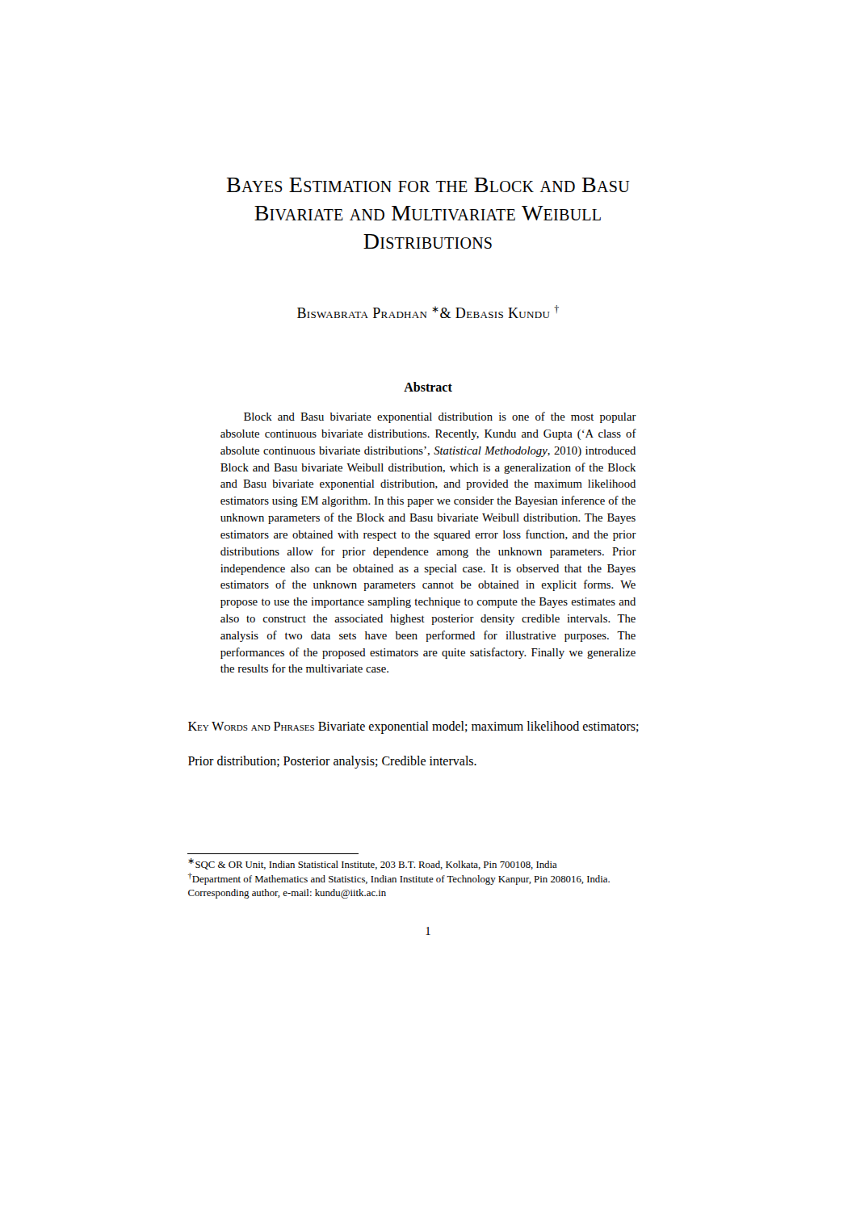Bayes Estimation for the Block and Basu
Bivariate and Multivariate Weibull
Distributions
Biswabrata Pradhan ∗& Debasis Kundu †
Abstract
Block and Basu bivariate exponential distribution is one of the most popular absolute continuous bivariate distributions. Recently, Kundu and Gupta (‘A class of absolute continuous bivariate distributions’, Statistical Methodology, 2010) introduced Block and Basu bivariate Weibull distribution, which is a generalization of the Block and Basu bivariate exponential distribution, and provided the maximum likelihood estimators using EM algorithm. In this paper we consider the Bayesian inference of the unknown parameters of the Block and Basu bivariate Weibull distribution. The Bayes estimators are obtained with respect to the squared error loss function, and the prior distributions allow for prior dependence among the unknown parameters. Prior independence also can be obtained as a special case. It is observed that the Bayes estimators of the unknown parameters cannot be obtained in explicit forms. We propose to use the importance sampling technique to compute the Bayes estimates and also to construct the associated highest posterior density credible intervals. The analysis of two data sets have been performed for illustrative purposes. The performances of the proposed estimators are quite satisfactory. Finally we generalize the results for the multivariate case.
Key Words and Phrases Bivariate exponential model; maximum likelihood estimators;
Prior distribution; Posterior analysis; Credible intervals.
∗SQC & OR Unit, Indian Statistical Institute, 203 B.T. Road, Kolkata, Pin 700108, India
†Department of Mathematics and Statistics, Indian Institute of Technology Kanpur, Pin 208016, India. Corresponding author, e-mail: kundu@iitk.ac.in
1